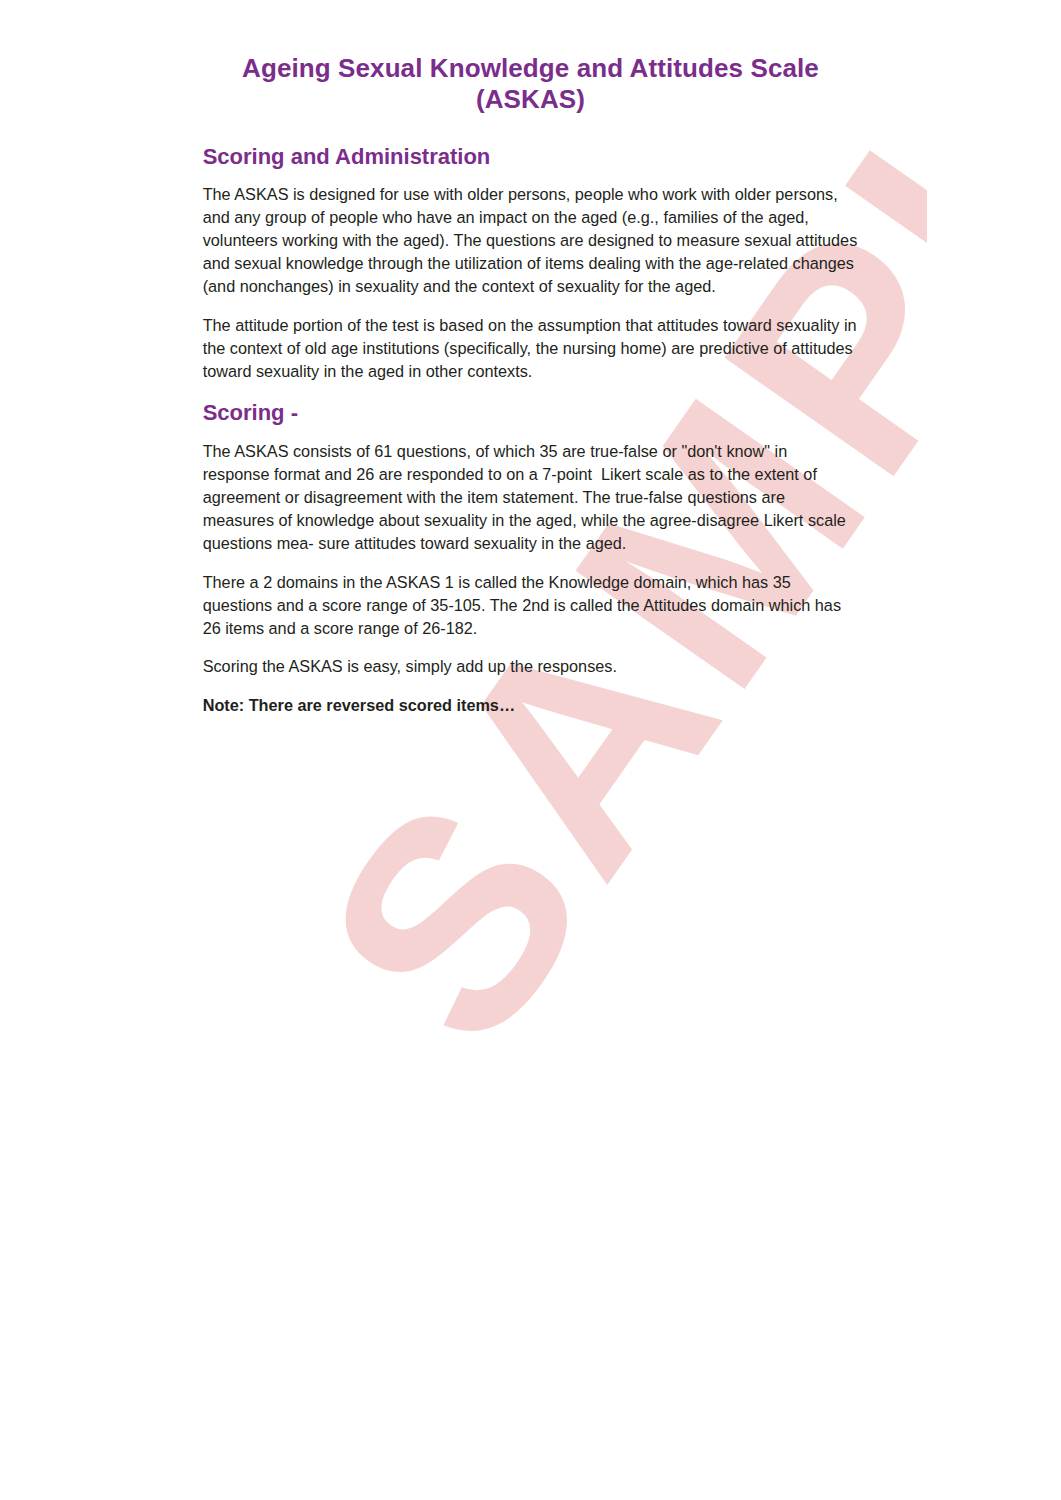SAMPLE
Ageing Sexual Knowledge and Attitudes Scale (ASKAS)
Scoring and Administration
The ASKAS is designed for use with older persons, people who work with older persons, and any group of people who have an impact on the aged (e.g., families of the aged, volunteers working with the aged). The questions are designed to measure sexual attitudes and sexual knowledge through the utilization of items dealing with the age-related changes (and nonchanges) in sexuality and the context of sexuality for the aged.
The attitude portion of the test is based on the assumption that attitudes toward sexuality in the context of old age institutions (specifically, the nursing home) are predictive of attitudes toward sexuality in the aged in other contexts.
Scoring -
The ASKAS consists of 61 questions, of which 35 are true-false or "don't know" in response format and 26 are responded to on a 7-point Likert scale as to the extent of agreement or disagreement with the item statement. The true-false questions are measures of knowledge about sexuality in the aged, while the agree-disagree Likert scale questions mea- sure attitudes toward sexuality in the aged.
There a 2 domains in the ASKAS 1 is called the Knowledge domain, which has 35 questions and a score range of 35-105. The 2nd is called the Attitudes domain which has 26 items and a score range of 26-182.
Scoring the ASKAS is easy, simply add up the responses.
Note: There are reversed scored items…